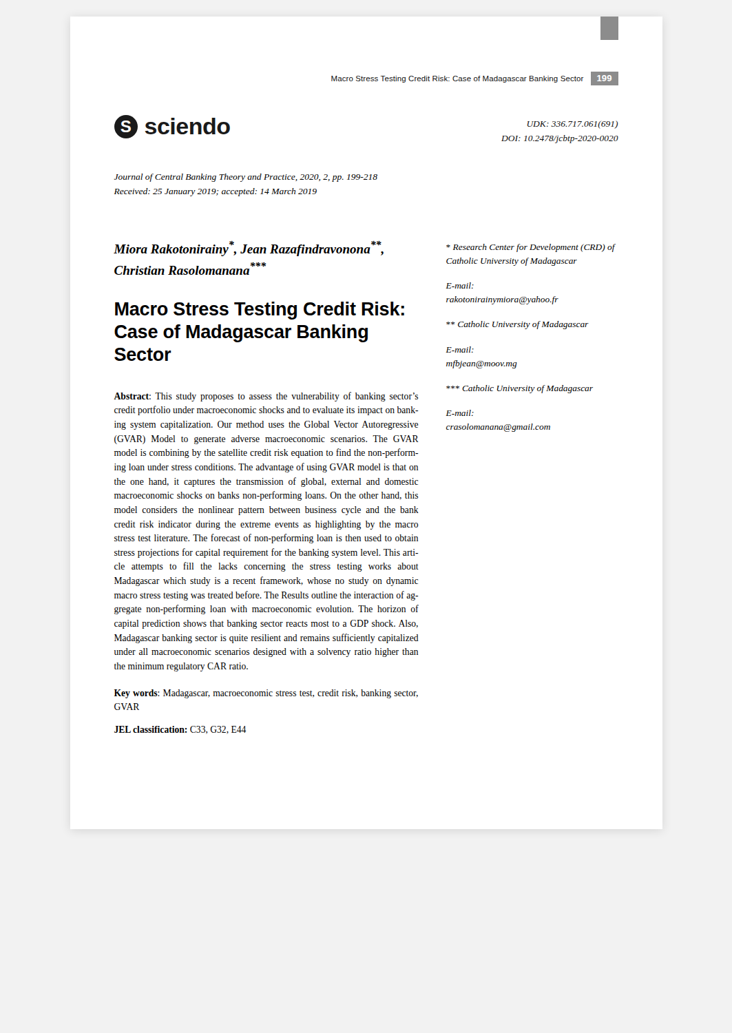Macro Stress Testing Credit Risk: Case of Madagascar Banking Sector 199
sciendo
UDK: 336.717.061(691)
DOI: 10.2478/jcbtp-2020-0020
Journal of Central Banking Theory and Practice, 2020, 2, pp. 199-218
Received: 25 January 2019; accepted: 14 March 2019
Miora Rakotonirainy*, Jean Razafindravonona**, Christian Rasolomanana***
Macro Stress Testing Credit Risk: Case of Madagascar Banking Sector
Abstract: This study proposes to assess the vulnerability of banking sector’s credit portfolio under macroeconomic shocks and to evaluate its impact on banking system capitalization. Our method uses the Global Vector Autoregressive (GVAR) Model to generate adverse macroeconomic scenarios. The GVAR model is combining by the satellite credit risk equation to find the non-performing loan under stress conditions. The advantage of using GVAR model is that on the one hand, it captures the transmission of global, external and domestic macroeconomic shocks on banks non-performing loans. On the other hand, this model considers the nonlinear pattern between business cycle and the bank credit risk indicator during the extreme events as highlighting by the macro stress test literature. The forecast of non-performing loan is then used to obtain stress projections for capital requirement for the banking system level. This article attempts to fill the lacks concerning the stress testing works about Madagascar which study is a recent framework, whose no study on dynamic macro stress testing was treated before. The Results outline the interaction of aggregate non-performing loan with macroeconomic evolution. The horizon of capital prediction shows that banking sector reacts most to a GDP shock. Also, Madagascar banking sector is quite resilient and remains sufficiently capitalized under all macroeconomic scenarios designed with a solvency ratio higher than the minimum regulatory CAR ratio.
Key words: Madagascar, macroeconomic stress test, credit risk, banking sector, GVAR
JEL classification: C33, G32, E44
* Research Center for Development (CRD) of Catholic University of Madagascar
E-mail:
rakotonirainymiora@yahoo.fr
** Catholic University of Madagascar
E-mail:
mfbjean@moov.mg
*** Catholic University of Madagascar
E-mail:
crasolomanana@gmail.com